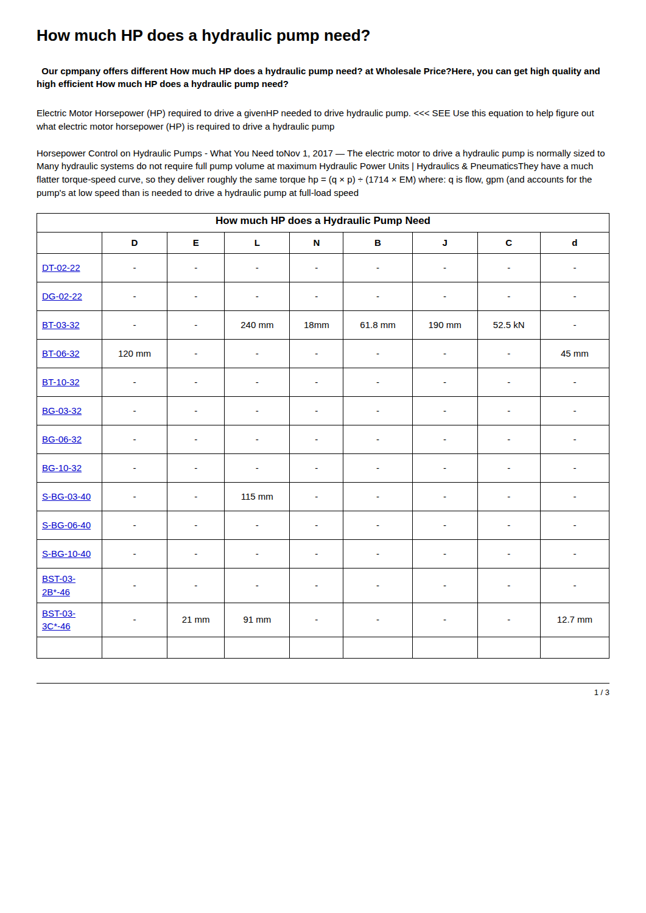How much HP does a hydraulic pump need?
Our cpmpany offers different How much HP does a hydraulic pump need? at Wholesale Price?Here, you can get high quality and high efficient How much HP does a hydraulic pump need?
Electric Motor Horsepower (HP) required to drive a givenHP needed to drive hydraulic pump. <<< SEE Use this equation to help figure out what electric motor horsepower (HP) is required to drive a hydraulic pump
Horsepower Control on Hydraulic Pumps - What You Need toNov 1, 2017 — The electric motor to drive a hydraulic pump is normally sized to Many hydraulic systems do not require full pump volume at maximum Hydraulic Power Units | Hydraulics & PneumaticsThey have a much flatter torque-speed curve, so they deliver roughly the same torque hp = (q × p) ÷ (1714 × EM) where: q is flow, gpm (and accounts for the pump's at low speed than is needed to drive a hydraulic pump at full-load speed
How much HP does a Hydraulic Pump Need
| | D | E | L | N | B | J | C | d |
| --- | --- | --- | --- | --- | --- | --- | --- | --- |
| DT-02-22 | - | - | - | - | - | - | - | - |
| DG-02-22 | - | - | - | - | - | - | - | - |
| BT-03-32 | - | - | 240 mm | 18mm | 61.8 mm | 190 mm | 52.5 kN | - |
| BT-06-32 | 120 mm | - | - | - | - | - | - | 45 mm |
| BT-10-32 | - | - | - | - | - | - | - | - |
| BG-03-32 | - | - | - | - | - | - | - | - |
| BG-06-32 | - | - | - | - | - | - | - | - |
| BG-10-32 | - | - | - | - | - | - | - | - |
| S-BG-03-40 | - | - | 115 mm | - | - | - | - | - |
| S-BG-06-40 | - | - | - | - | - | - | - | - |
| S-BG-10-40 | - | - | - | - | - | - | - | - |
| BST-03-2B*-46 | - | - | - | - | - | - | - | - |
| BST-03-3C*-46 | - | 21 mm | 91 mm | - | - | - | - | 12.7 mm |
1 / 3